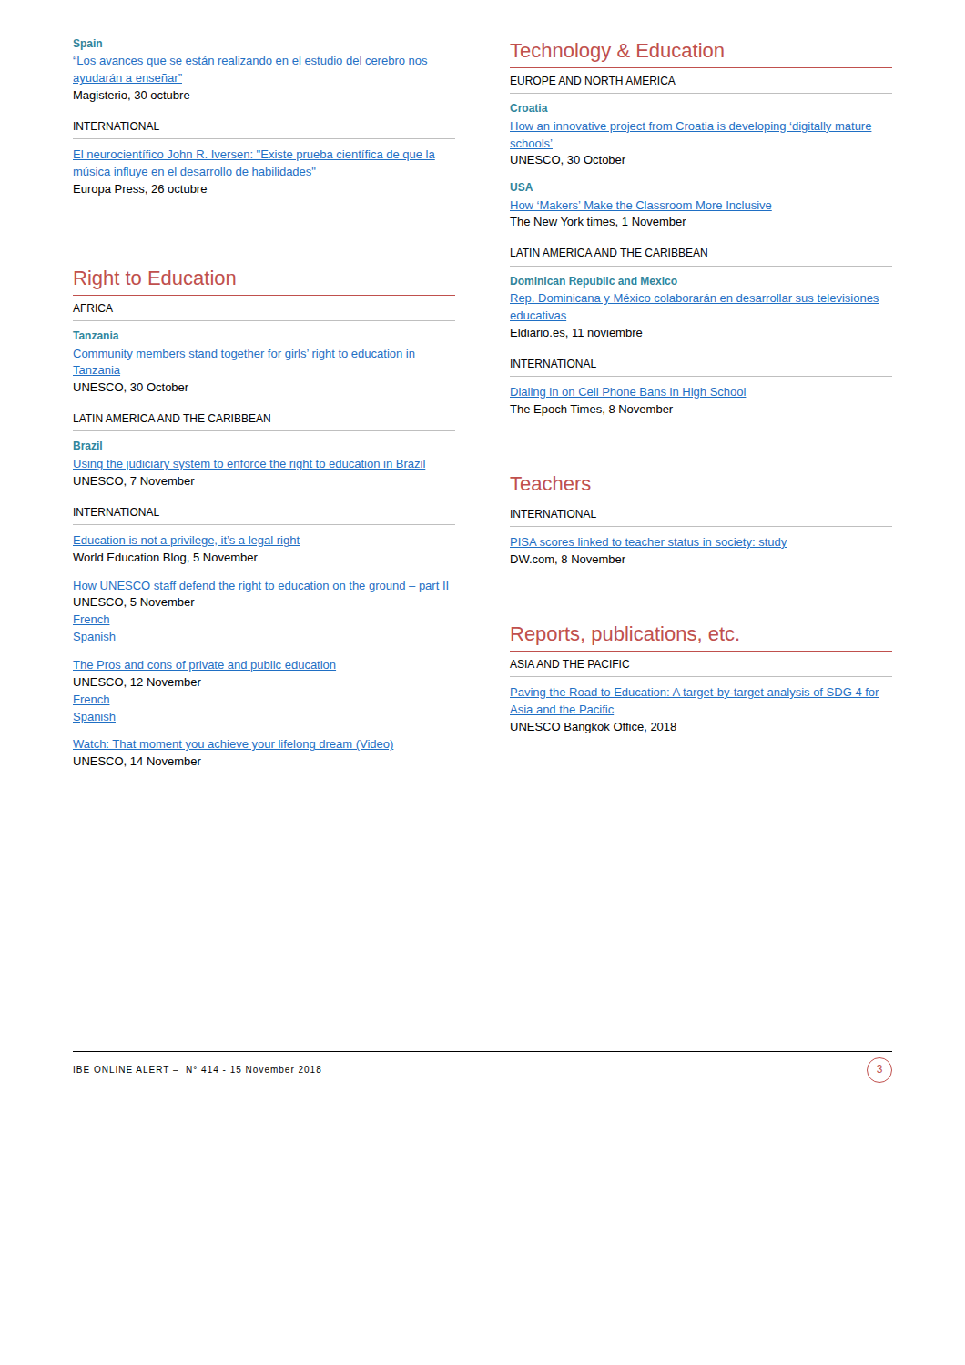Spain
“Los avances que se están realizando en el estudio del cerebro nos ayudarán a enseñar”
Magisterio, 30 octubre
INTERNATIONAL
El neurocientífico John R. Iversen: "Existe prueba científica de que la música influye en el desarrollo de habilidades"
Europa Press, 26 octubre
Right to Education
AFRICA
Tanzania
Community members stand together for girls’ right to education in Tanzania
UNESCO, 30 October
LATIN AMERICA AND THE CARIBBEAN
Brazil
Using the judiciary system to enforce the right to education in Brazil
UNESCO, 7 November
INTERNATIONAL
Education is not a privilege, it’s a legal right
World Education Blog, 5 November
How UNESCO staff defend the right to education on the ground – part II
UNESCO, 5 November
French Spanish
The Pros and cons of private and public education
UNESCO, 12 November
French Spanish
Watch: That moment you achieve your lifelong dream (Video)
UNESCO, 14 November
Technology & Education
EUROPE AND NORTH AMERICA
Croatia
How an innovative project from Croatia is developing ‘digitally mature schools’
UNESCO, 30 October
USA
How ‘Makers’ Make the Classroom More Inclusive
The New York times, 1 November
LATIN AMERICA AND THE CARIBBEAN
Dominican Republic and Mexico
Rep. Dominicana y México colaborarán en desarrollar sus televisiones educativas
Eldiario.es, 11 noviembre
INTERNATIONAL
Dialing in on Cell Phone Bans in High School
The Epoch Times, 8 November
Teachers
INTERNATIONAL
PISA scores linked to teacher status in society: study
DW.com, 8 November
Reports, publications, etc.
ASIA AND THE PACIFIC
Paving the Road to Education: A target-by-target analysis of SDG 4 for Asia and the Pacific
UNESCO Bangkok Office, 2018
IBE ONLINE ALERT – N° 414 - 15 November 2018
3